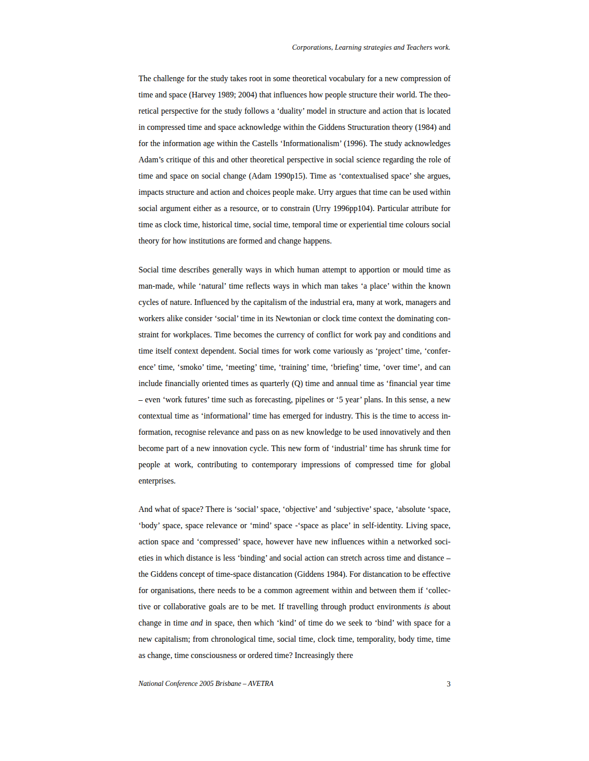Corporations, Learning strategies and Teachers work.
The challenge for the study takes root in some theoretical vocabulary for a new compression of time and space (Harvey 1989; 2004) that influences how people structure their world. The theoretical perspective for the study follows a ‘duality’ model in structure and action that is located in compressed time and space acknowledge within the Giddens Structuration theory (1984) and for the information age within the Castells ‘Informationalism’ (1996). The study acknowledges Adam’s critique of this and other theoretical perspective in social science regarding the role of time and space on social change (Adam 1990p15). Time as ‘contextualised space’ she argues, impacts structure and action and choices people make. Urry argues that time can be used within social argument either as a resource, or to constrain (Urry 1996pp104). Particular attribute for time as clock time, historical time, social time, temporal time or experiential time colours social theory for how institutions are formed and change happens.
Social time describes generally ways in which human attempt to apportion or mould time as man-made, while ‘natural’ time reflects ways in which man takes ‘a place’ within the known cycles of nature. Influenced by the capitalism of the industrial era, many at work, managers and workers alike consider ‘social’ time in its Newtonian or clock time context the dominating constraint for workplaces. Time becomes the currency of conflict for work pay and conditions and time itself context dependent. Social times for work come variously as ‘project’ time, ‘conference’ time, ‘smoko’ time, ‘meeting’ time, ‘training’ time, ‘briefing’ time, ‘over time’, and can include financially oriented times as quarterly (Q) time and annual time as ‘financial year time – even ‘work futures’ time such as forecasting, pipelines or ‘5 year’ plans. In this sense, a new contextual time as ‘informational’ time has emerged for industry. This is the time to access information, recognise relevance and pass on as new knowledge to be used innovatively and then become part of a new innovation cycle. This new form of ‘industrial’ time has shrunk time for people at work, contributing to contemporary impressions of compressed time for global enterprises.
And what of space? There is ‘social’ space, ‘objective’ and ‘subjective’ space, ‘absolute ‘space, ‘body’ space, space relevance or ‘mind’ space -‘space as place’ in self-identity. Living space, action space and ‘compressed’ space, however have new influences within a networked societies in which distance is less ‘binding’ and social action can stretch across time and distance – the Giddens concept of time-space distancation (Giddens 1984). For distancation to be effective for organisations, there needs to be a common agreement within and between them if ‘collective or collaborative goals are to be met. If travelling through product environments is about change in time and in space, then which ‘kind’ of time do we seek to ‘bind’ with space for a new capitalism; from chronological time, social time, clock time, temporality, body time, time as change, time consciousness or ordered time? Increasingly there
National Conference 2005 Brisbane – AVETRA 3